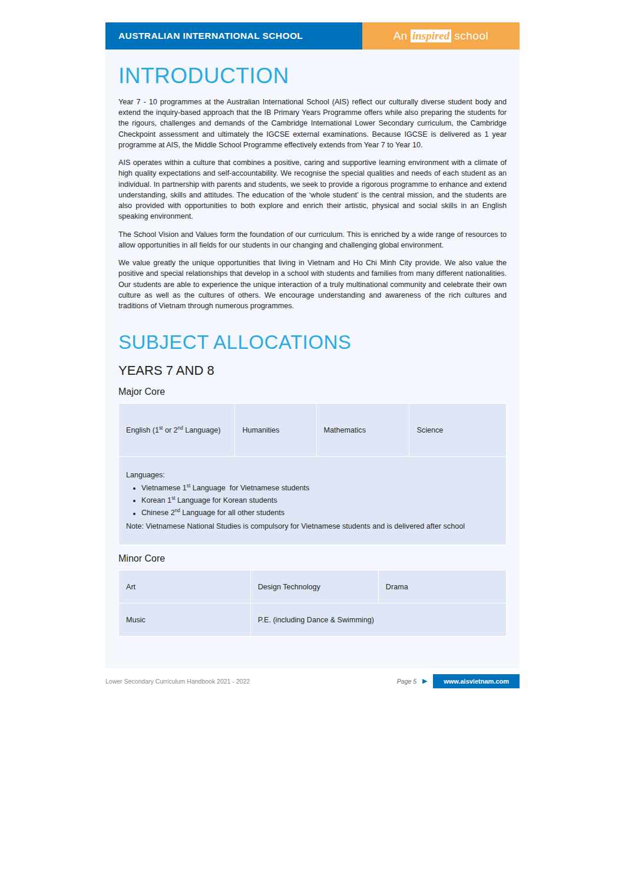AUSTRALIAN INTERNATIONAL SCHOOL
An inspired school
INTRODUCTION
Year 7 - 10 programmes at the Australian International School (AIS) reflect our culturally diverse student body and extend the inquiry-based approach that the IB Primary Years Programme offers while also preparing the students for the rigours, challenges and demands of the Cambridge International Lower Secondary curriculum, the Cambridge Checkpoint assessment and ultimately the IGCSE external examinations. Because IGCSE is delivered as 1 year programme at AIS, the Middle School Programme effectively extends from Year 7 to Year 10.
AIS operates within a culture that combines a positive, caring and supportive learning environment with a climate of high quality expectations and self-accountability. We recognise the special qualities and needs of each student as an individual. In partnership with parents and students, we seek to provide a rigorous programme to enhance and extend understanding, skills and attitudes. The education of the ‘whole student’ is the central mission, and the students are also provided with opportunities to both explore and enrich their artistic, physical and social skills in an English speaking environment.
The School Vision and Values form the foundation of our curriculum. This is enriched by a wide range of resources to allow opportunities in all fields for our students in our changing and challenging global environment.
We value greatly the unique opportunities that living in Vietnam and Ho Chi Minh City provide. We also value the positive and special relationships that develop in a school with students and families from many different nationalities. Our students are able to experience the unique interaction of a truly multinational community and celebrate their own culture as well as the cultures of others. We encourage understanding and awareness of the rich cultures and traditions of Vietnam through numerous programmes.
SUBJECT ALLOCATIONS
YEARS 7 AND 8
Major Core
| English (1 st or 2 nd Language) | Humanities | Mathematics | Science |
| Languages: Vietnamese 1 st Language for Vietnamese students Korean 1 st Language for Korean students Chinese 2 nd Language for all other students Note: Vietnamese National Studies is compulsory for Vietnamese students and is delivered after school |
Minor Core
| Art | Design Technology | Drama |
| Music | P.E. (including Dance & Swimming) |
Lower Secondary Curriculum Handbook 2021 - 2022
Page 5
▶
www.aisvietnam.com